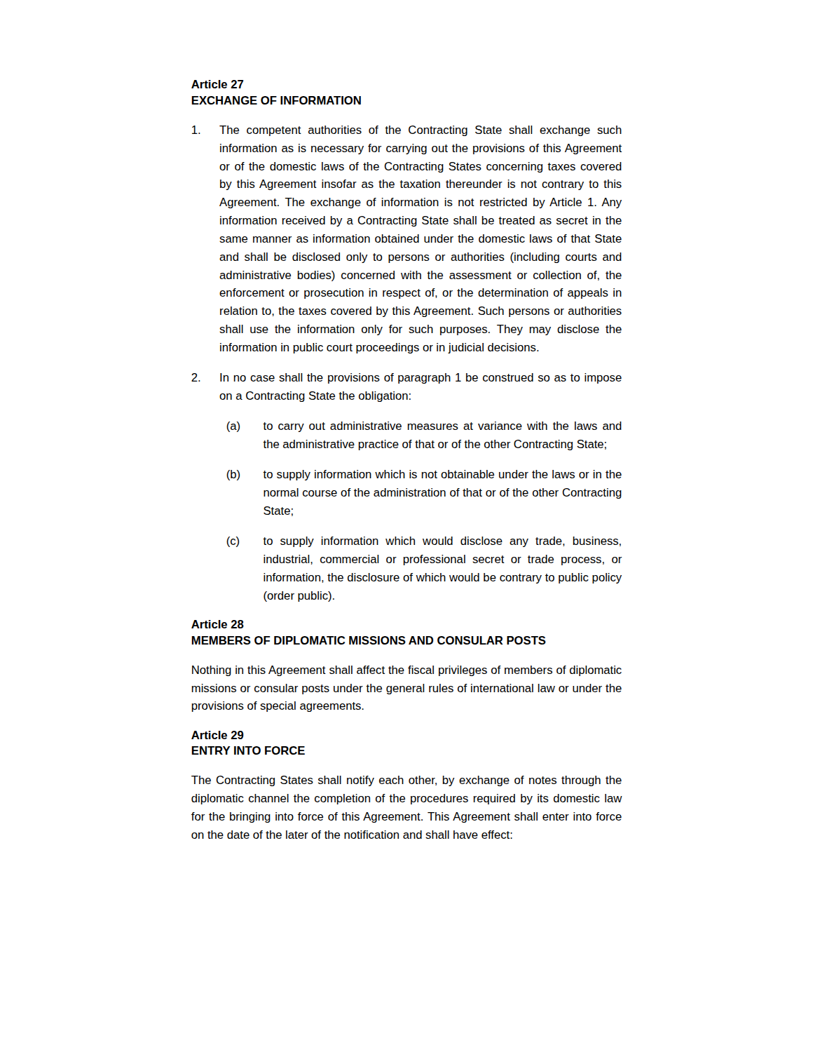Article 27Exchange of Information
1.
The competent authorities of the Contracting State shall exchange such information as is necessary for carrying out the provisions of this Agreement or of the domestic laws of the Contracting States concerning taxes covered by this Agreement insofar as the taxation thereunder is not contrary to this Agreement. The exchange of information is not restricted by Article 1. Any information received by a Contracting State shall be treated as secret in the same manner as information obtained under the domestic laws of that State and shall be disclosed only to persons or authorities (including courts and administrative bodies) concerned with the assessment or collection of, the enforcement or prosecution in respect of, or the determination of appeals in relation to, the taxes covered by this Agreement. Such persons or authorities shall use the information only for such purposes. They may disclose the information in public court proceedings or in judicial decisions.
2.
In no case shall the provisions of paragraph 1 be construed so as to impose on a Contracting State the obligation:
(a)
to carry out administrative measures at variance with the laws and the administrative practice of that or of the other Contracting State;
(b)
to supply information which is not obtainable under the laws or in the normal course of the administration of that or of the other Contracting State;
(c)
to supply information which would disclose any trade, business, industrial, commercial or professional secret or trade process, or information, the disclosure of which would be contrary to public policy (order public).
Article 28Members of Diplomatic Missions and Consular Posts
Nothing in this Agreement shall affect the fiscal privileges of members of diplomatic missions or consular posts under the general rules of international law or under the provisions of special agreements.
Article 29Entry into Force
The Contracting States shall notify each other, by exchange of notes through the diplomatic channel the completion of the procedures required by its domestic law for the bringing into force of this Agreement. This Agreement shall enter into force on the date of the later of the notification and shall have effect: